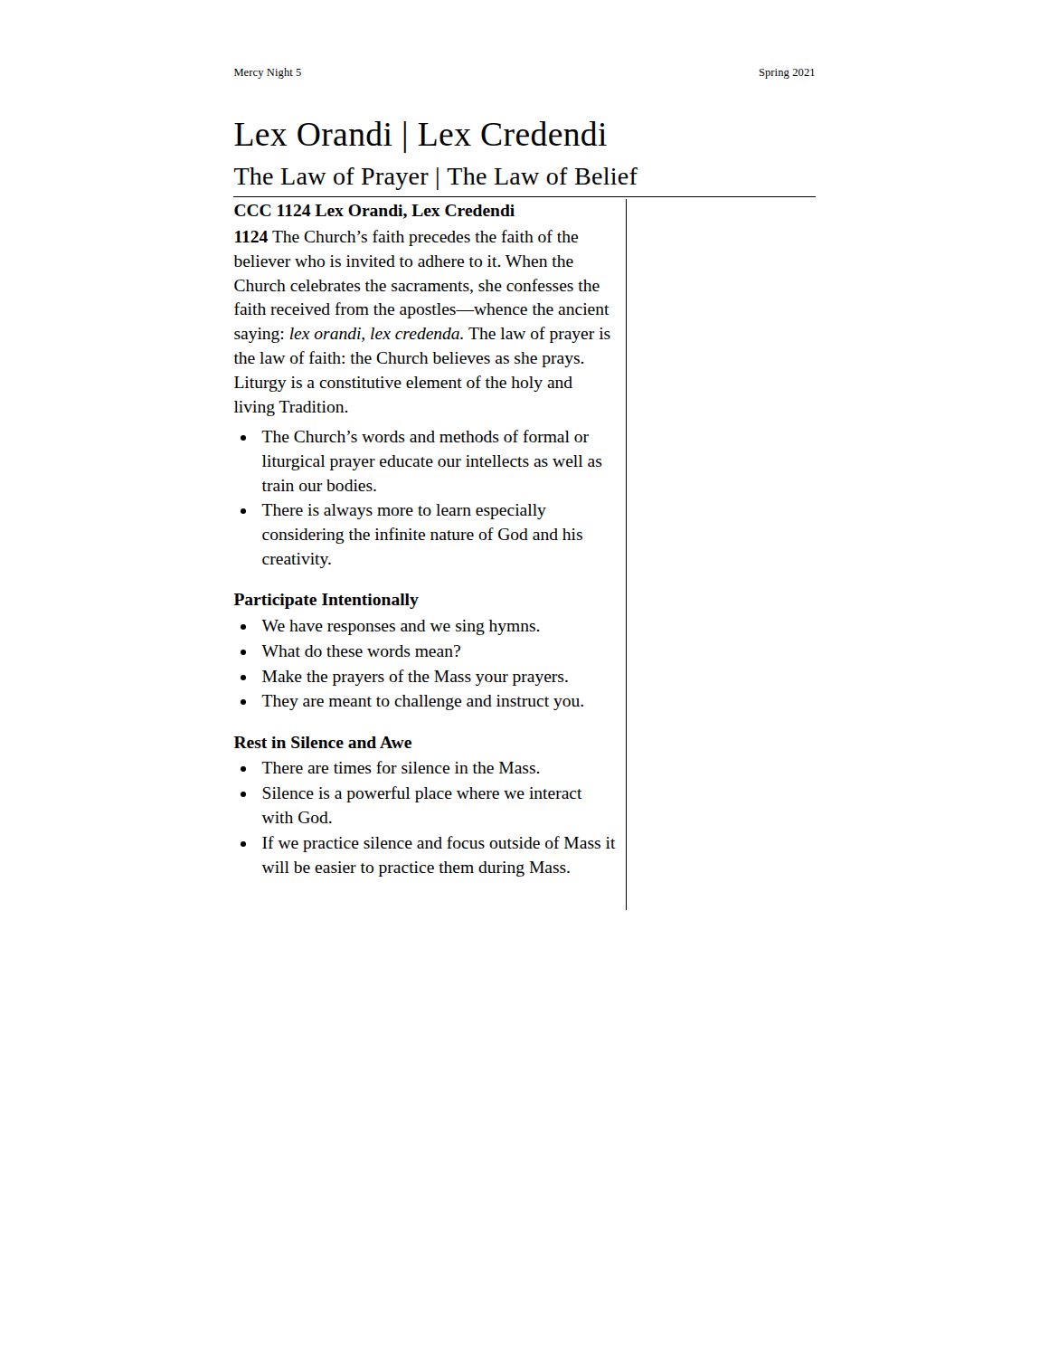Mercy Night 5 Spring 2021
Lex Orandi | Lex Credendi
The Law of Prayer | The Law of Belief
CCC 1124 Lex Orandi, Lex Credendi
1124 The Church’s faith precedes the faith of the believer who is invited to adhere to it. When the Church celebrates the sacraments, she confesses the faith received from the apostles—whence the ancient saying: lex orandi, lex credenda. The law of prayer is the law of faith: the Church believes as she prays. Liturgy is a constitutive element of the holy and living Tradition.
The Church’s words and methods of formal or liturgical prayer educate our intellects as well as train our bodies.
There is always more to learn especially considering the infinite nature of God and his creativity.
Participate Intentionally
We have responses and we sing hymns.
What do these words mean?
Make the prayers of the Mass your prayers.
They are meant to challenge and instruct you.
Rest in Silence and Awe
There are times for silence in the Mass.
Silence is a powerful place where we interact with God.
If we practice silence and focus outside of Mass it will be easier to practice them during Mass.